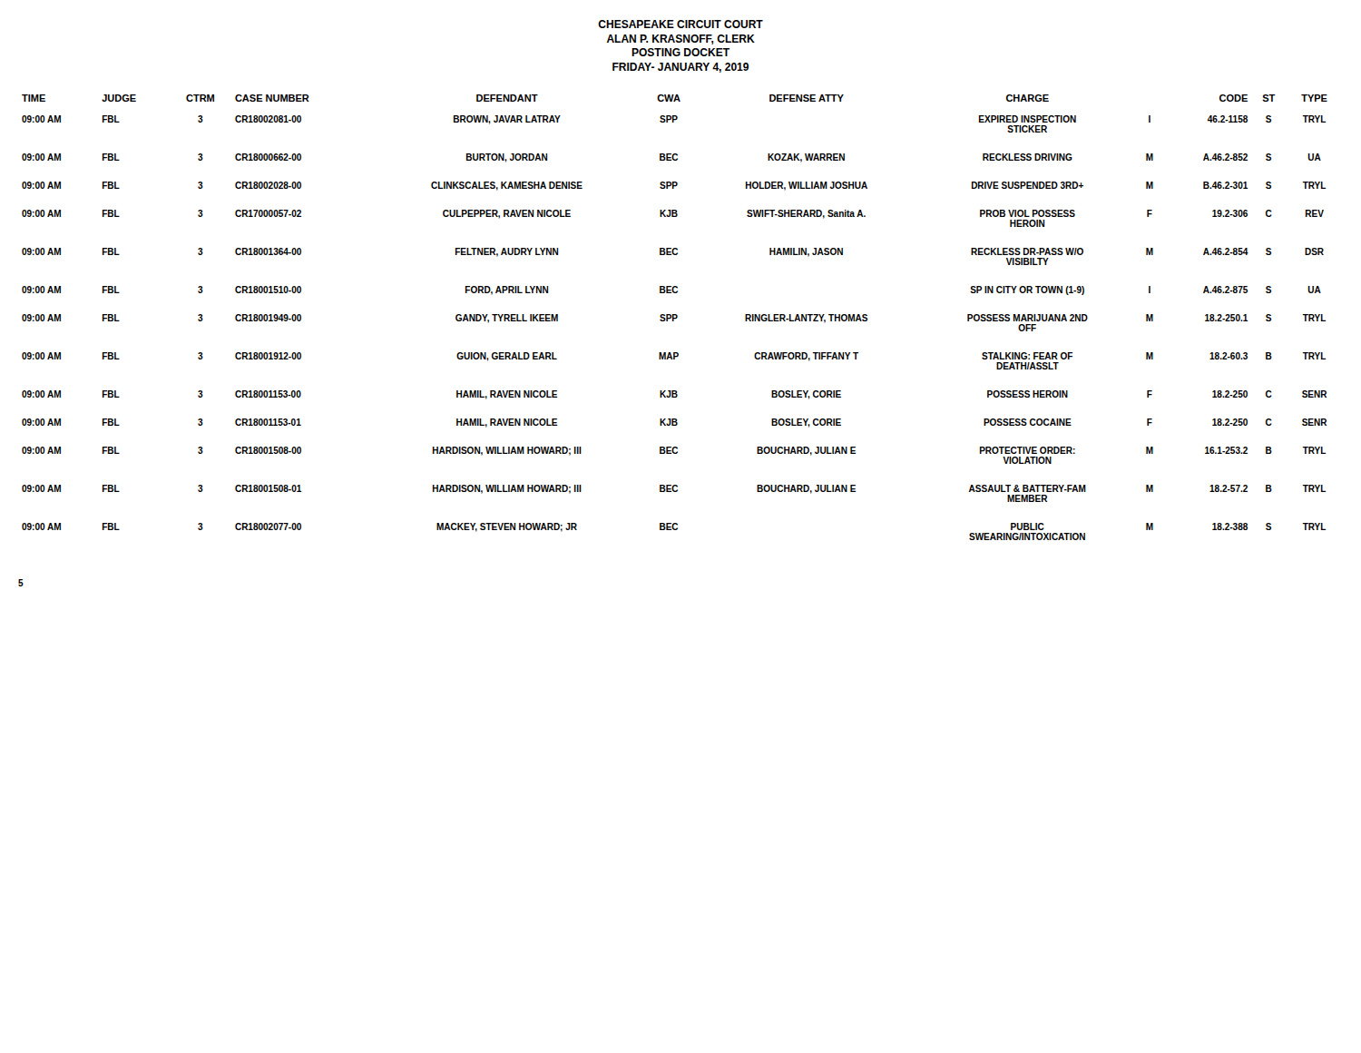CHESAPEAKE CIRCUIT COURT
ALAN P. KRASNOFF, CLERK
POSTING DOCKET
FRIDAY- JANUARY 4, 2019
| TIME | JUDGE | CTRM | CASE NUMBER | DEFENDANT | CWA | DEFENSE ATTY | CHARGE | | CODE | ST | TYPE |
| --- | --- | --- | --- | --- | --- | --- | --- | --- | --- | --- | --- |
| 09:00 AM | FBL | 3 | CR18002081-00 | BROWN, JAVAR LATRAY | SPP | | EXPIRED INSPECTION STICKER | I | 46.2-1158 | S | TRYL |
| 09:00 AM | FBL | 3 | CR18000662-00 | BURTON, JORDAN | BEC | KOZAK, WARREN | RECKLESS DRIVING | M | A.46.2-852 | S | UA |
| 09:00 AM | FBL | 3 | CR18002028-00 | CLINKSCALES, KAMESHA DENISE | SPP | HOLDER, WILLIAM JOSHUA | DRIVE SUSPENDED 3RD+ | M | B.46.2-301 | S | TRYL |
| 09:00 AM | FBL | 3 | CR17000057-02 | CULPEPPER, RAVEN NICOLE | KJB | SWIFT-SHERARD, Sanita A. | PROB VIOL POSSESS HEROIN | F | 19.2-306 | C | REV |
| 09:00 AM | FBL | 3 | CR18001364-00 | FELTNER, AUDRY LYNN | BEC | HAMILIN, JASON | RECKLESS DR-PASS W/O VISIBILTY | M | A.46.2-854 | S | DSR |
| 09:00 AM | FBL | 3 | CR18001510-00 | FORD, APRIL LYNN | BEC | | SP IN CITY OR TOWN (1-9) | I | A.46.2-875 | S | UA |
| 09:00 AM | FBL | 3 | CR18001949-00 | GANDY, TYRELL IKEEM | SPP | RINGLER-LANTZY, THOMAS | POSSESS MARIJUANA 2ND OFF | M | 18.2-250.1 | S | TRYL |
| 09:00 AM | FBL | 3 | CR18001912-00 | GUION, GERALD EARL | MAP | CRAWFORD, TIFFANY T | STALKING: FEAR OF DEATH/ASSLT | M | 18.2-60.3 | B | TRYL |
| 09:00 AM | FBL | 3 | CR18001153-00 | HAMIL, RAVEN NICOLE | KJB | BOSLEY, CORIE | POSSESS HEROIN | F | 18.2-250 | C | SENR |
| 09:00 AM | FBL | 3 | CR18001153-01 | HAMIL, RAVEN NICOLE | KJB | BOSLEY, CORIE | POSSESS COCAINE | F | 18.2-250 | C | SENR |
| 09:00 AM | FBL | 3 | CR18001508-00 | HARDISON, WILLIAM HOWARD; III | BEC | BOUCHARD, JULIAN E | PROTECTIVE ORDER: VIOLATION | M | 16.1-253.2 | B | TRYL |
| 09:00 AM | FBL | 3 | CR18001508-01 | HARDISON, WILLIAM HOWARD; III | BEC | BOUCHARD, JULIAN E | ASSAULT & BATTERY-FAM MEMBER | M | 18.2-57.2 | B | TRYL |
| 09:00 AM | FBL | 3 | CR18002077-00 | MACKEY, STEVEN HOWARD; JR | BEC | | PUBLIC SWEARING/INTOXICATION | M | 18.2-388 | S | TRYL |
5